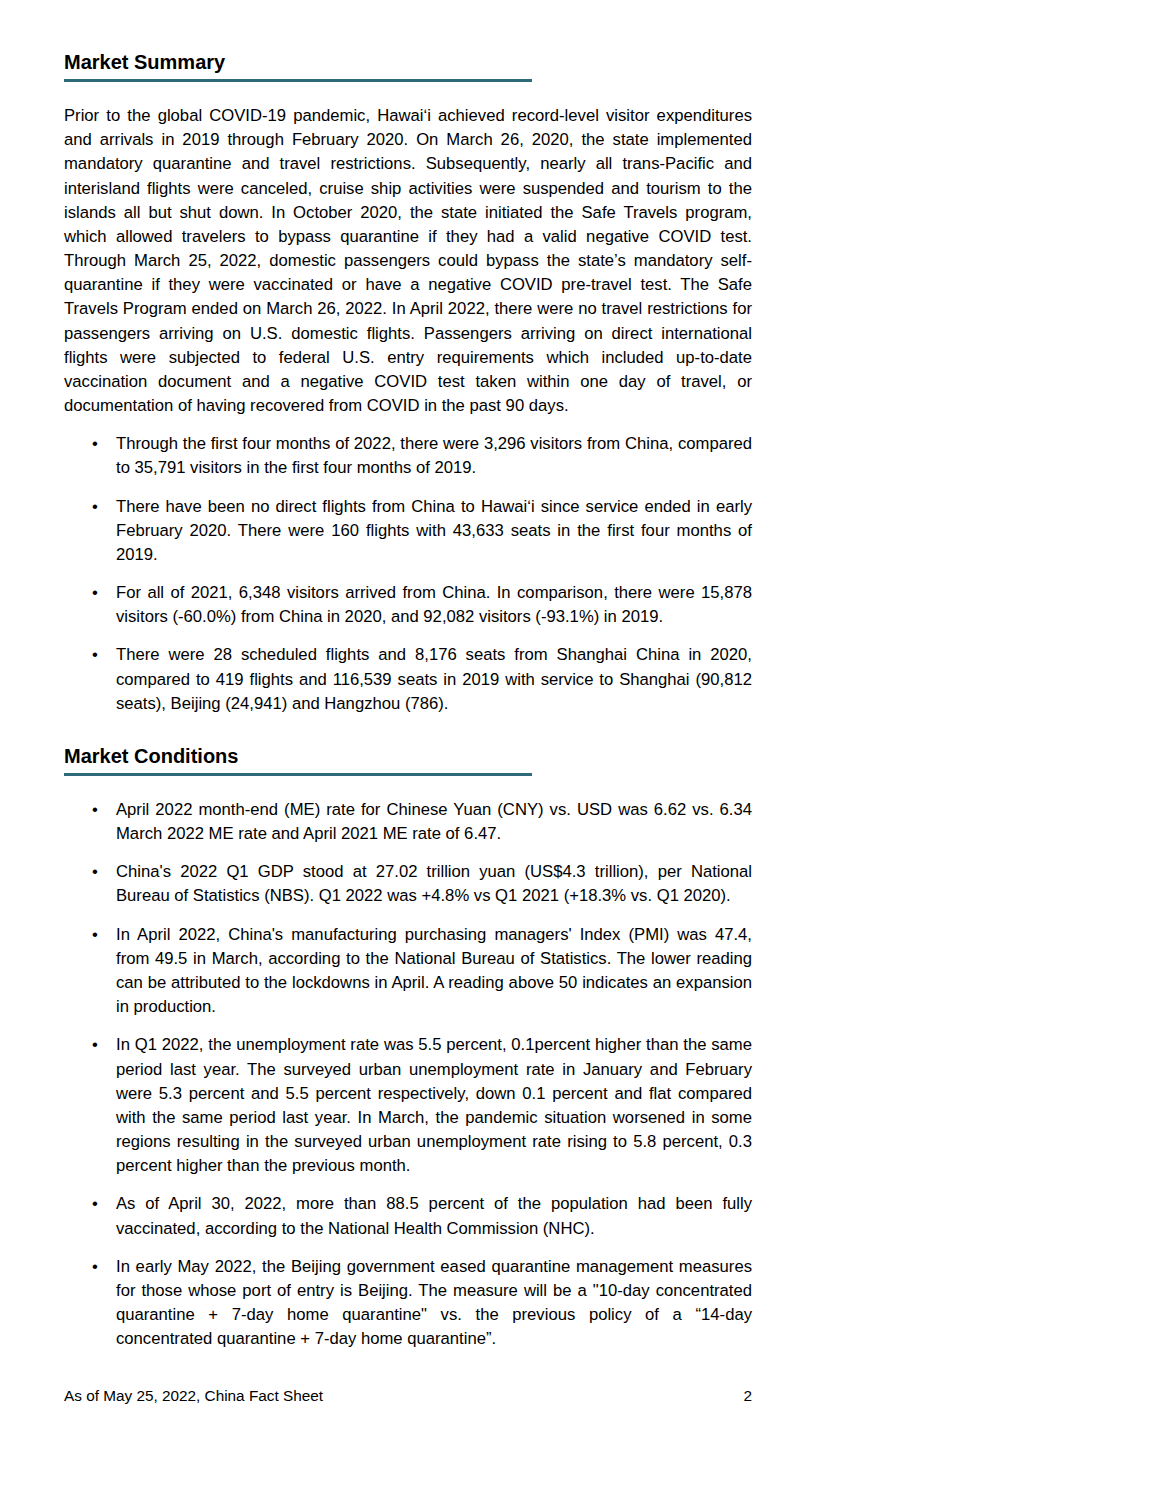Market Summary
Prior to the global COVID-19 pandemic, Hawaiʻi achieved record-level visitor expenditures and arrivals in 2019 through February 2020. On March 26, 2020, the state implemented mandatory quarantine and travel restrictions. Subsequently, nearly all trans-Pacific and interisland flights were canceled, cruise ship activities were suspended and tourism to the islands all but shut down. In October 2020, the state initiated the Safe Travels program, which allowed travelers to bypass quarantine if they had a valid negative COVID test. Through March 25, 2022, domestic passengers could bypass the state’s mandatory self-quarantine if they were vaccinated or have a negative COVID pre-travel test. The Safe Travels Program ended on March 26, 2022. In April 2022, there were no travel restrictions for passengers arriving on U.S. domestic flights. Passengers arriving on direct international flights were subjected to federal U.S. entry requirements which included up-to-date vaccination document and a negative COVID test taken within one day of travel, or documentation of having recovered from COVID in the past 90 days.
Through the first four months of 2022, there were 3,296 visitors from China, compared to 35,791 visitors in the first four months of 2019.
There have been no direct flights from China to Hawaiʻi since service ended in early February 2020. There were 160 flights with 43,633 seats in the first four months of 2019.
For all of 2021, 6,348 visitors arrived from China. In comparison, there were 15,878 visitors (-60.0%) from China in 2020, and 92,082 visitors (-93.1%) in 2019.
There were 28 scheduled flights and 8,176 seats from Shanghai China in 2020, compared to 419 flights and 116,539 seats in 2019 with service to Shanghai (90,812 seats), Beijing (24,941) and Hangzhou (786).
Market Conditions
April 2022 month-end (ME) rate for Chinese Yuan (CNY) vs. USD was 6.62 vs. 6.34 March 2022 ME rate and April 2021 ME rate of 6.47.
China's 2022 Q1 GDP stood at 27.02 trillion yuan (US$4.3 trillion), per National Bureau of Statistics (NBS). Q1 2022 was +4.8% vs Q1 2021 (+18.3% vs. Q1 2020).
In April 2022, China's manufacturing purchasing managers' Index (PMI) was 47.4, from 49.5 in March, according to the National Bureau of Statistics. The lower reading can be attributed to the lockdowns in April. A reading above 50 indicates an expansion in production.
In Q1 2022, the unemployment rate was 5.5 percent, 0.1percent higher than the same period last year. The surveyed urban unemployment rate in January and February were 5.3 percent and 5.5 percent respectively, down 0.1 percent and flat compared with the same period last year. In March, the pandemic situation worsened in some regions resulting in the surveyed urban unemployment rate rising to 5.8 percent, 0.3 percent higher than the previous month.
As of April 30, 2022, more than 88.5 percent of the population had been fully vaccinated, according to the National Health Commission (NHC).
In early May 2022, the Beijing government eased quarantine management measures for those whose port of entry is Beijing. The measure will be a "10-day concentrated quarantine + 7-day home quarantine" vs. the previous policy of a “14-day concentrated quarantine + 7-day home quarantine”.
As of May 25, 2022, China Fact Sheet 2